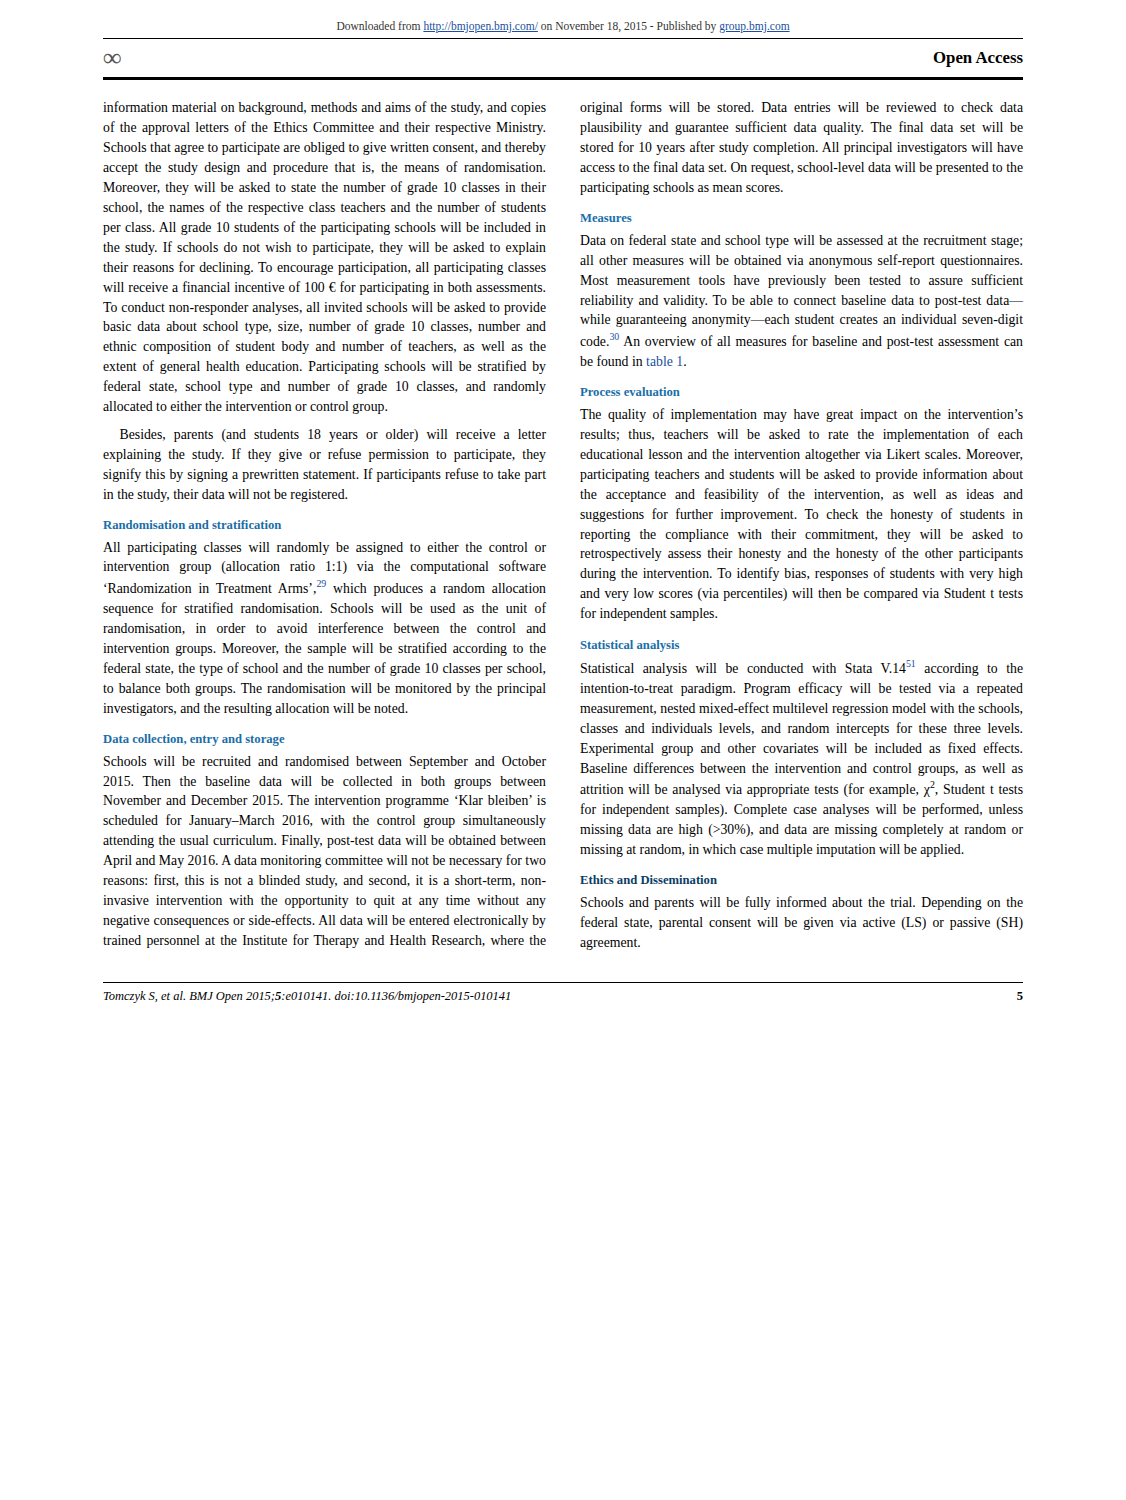Downloaded from http://bmjopen.bmj.com/ on November 18, 2015 - Published by group.bmj.com
∞
Open Access
information material on background, methods and aims of the study, and copies of the approval letters of the Ethics Committee and their respective Ministry. Schools that agree to participate are obliged to give written consent, and thereby accept the study design and procedure that is, the means of randomisation. Moreover, they will be asked to state the number of grade 10 classes in their school, the names of the respective class teachers and the number of students per class. All grade 10 students of the participating schools will be included in the study. If schools do not wish to participate, they will be asked to explain their reasons for declining. To encourage participation, all participating classes will receive a financial incentive of 100 € for participating in both assessments. To conduct non-responder analyses, all invited schools will be asked to provide basic data about school type, size, number of grade 10 classes, number and ethnic composition of student body and number of teachers, as well as the extent of general health education. Participating schools will be stratified by federal state, school type and number of grade 10 classes, and randomly allocated to either the intervention or control group.
Besides, parents (and students 18 years or older) will receive a letter explaining the study. If they give or refuse permission to participate, they signify this by signing a prewritten statement. If participants refuse to take part in the study, their data will not be registered.
Randomisation and stratification
All participating classes will randomly be assigned to either the control or intervention group (allocation ratio 1:1) via the computational software ‘Randomization in Treatment Arms’,29 which produces a random allocation sequence for stratified randomisation. Schools will be used as the unit of randomisation, in order to avoid interference between the control and intervention groups. Moreover, the sample will be stratified according to the federal state, the type of school and the number of grade 10 classes per school, to balance both groups. The randomisation will be monitored by the principal investigators, and the resulting allocation will be noted.
Data collection, entry and storage
Schools will be recruited and randomised between September and October 2015. Then the baseline data will be collected in both groups between November and December 2015. The intervention programme ‘Klar bleiben’ is scheduled for January–March 2016, with the control group simultaneously attending the usual curriculum. Finally, post-test data will be obtained between April and May 2016. A data monitoring committee will not be necessary for two reasons: first, this is not a blinded study, and second, it is a short-term, non-invasive intervention with the opportunity to quit at any time without any negative consequences or side-effects. All data will be entered electronically by trained personnel at the Institute for Therapy and Health Research, where the original forms will be stored. Data entries will be reviewed to check data plausibility and guarantee sufficient data quality. The final data set will be stored for 10 years after study completion. All principal investigators will have access to the final data set. On request, school-level data will be presented to the participating schools as mean scores.
Measures
Data on federal state and school type will be assessed at the recruitment stage; all other measures will be obtained via anonymous self-report questionnaires. Most measurement tools have previously been tested to assure sufficient reliability and validity. To be able to connect baseline data to post-test data—while guaranteeing anonymity—each student creates an individual seven-digit code.30 An overview of all measures for baseline and post-test assessment can be found in table 1.
Process evaluation
The quality of implementation may have great impact on the intervention’s results; thus, teachers will be asked to rate the implementation of each educational lesson and the intervention altogether via Likert scales. Moreover, participating teachers and students will be asked to provide information about the acceptance and feasibility of the intervention, as well as ideas and suggestions for further improvement. To check the honesty of students in reporting the compliance with their commitment, they will be asked to retrospectively assess their honesty and the honesty of the other participants during the intervention. To identify bias, responses of students with very high and very low scores (via percentiles) will then be compared via Student t tests for independent samples.
Statistical analysis
Statistical analysis will be conducted with Stata V.1451 according to the intention-to-treat paradigm. Program efficacy will be tested via a repeated measurement, nested mixed-effect multilevel regression model with the schools, classes and individuals levels, and random intercepts for these three levels. Experimental group and other covariates will be included as fixed effects. Baseline differences between the intervention and control groups, as well as attrition will be analysed via appropriate tests (for example, χ2, Student t tests for independent samples). Complete case analyses will be performed, unless missing data are high (>30%), and data are missing completely at random or missing at random, in which case multiple imputation will be applied.
Ethics and Dissemination
Schools and parents will be fully informed about the trial. Depending on the federal state, parental consent will be given via active (LS) or passive (SH) agreement.
Tomczyk S, et al. BMJ Open 2015;5:e010141. doi:10.1136/bmjopen-2015-010141
5